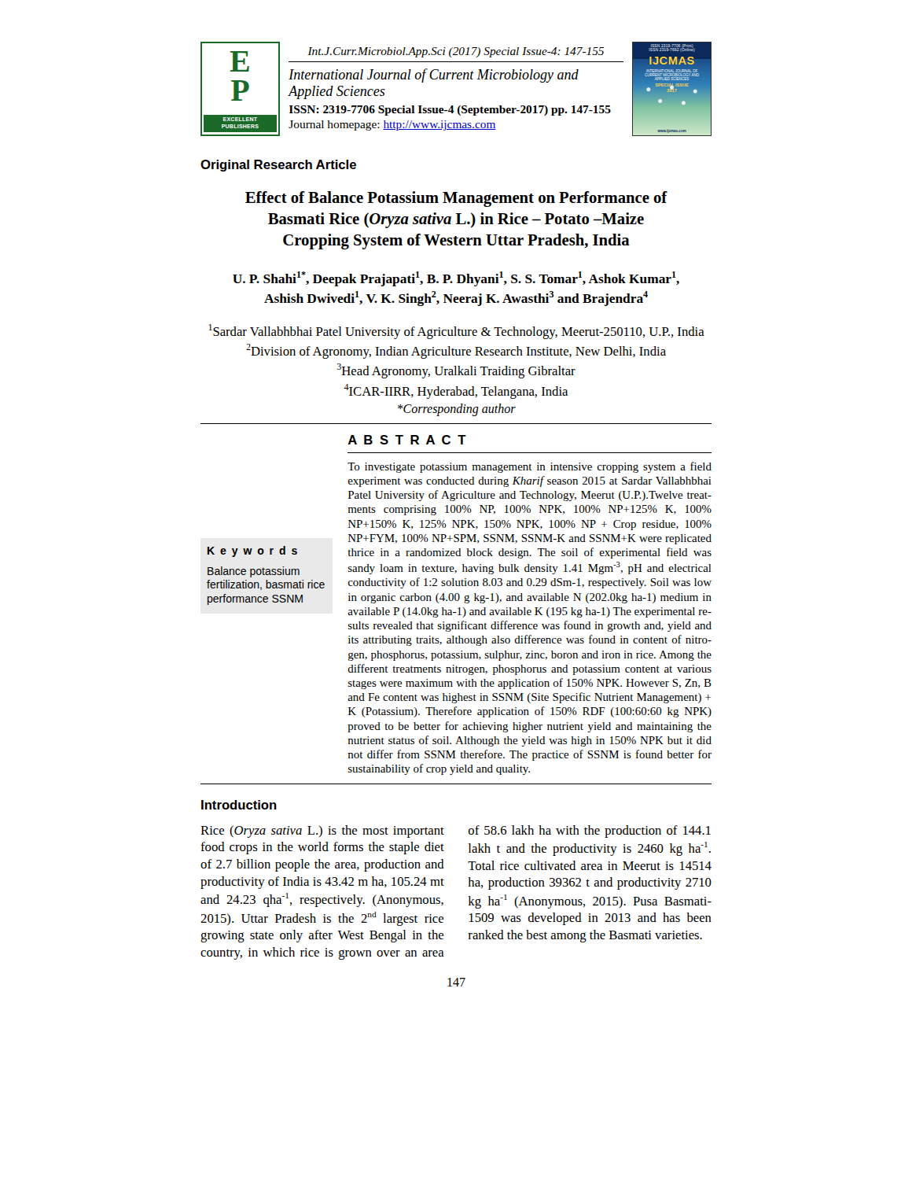EP
EXCELLENT
PUBLISHERS
Int.J.Curr.Microbiol.App.Sci (2017) Special Issue-4: 147-155
International Journal of Current Microbiology and Applied Sciences
ISSN: 2319-7706 Special Issue-4 (September-2017) pp. 147-155
Journal homepage: http://www.ijcmas.com
ISSN 2319-7706 (Print)
ISSN 2319-7692 (Online)
IJCMAS
INTERNATIONAL JOURNAL OF
CURRENT MICROBIOLOGY AND
APPLIED SCIENCES
SPECIAL ISSUE
2017
www.ijcmas.com
Original Research Article
Effect of Balance Potassium Management on Performance of
Basmati Rice (Oryza sativa L.) in Rice – Potato –Maize
Cropping System of Western Uttar Pradesh, India
U. P. Shahi1*, Deepak Prajapati1, B. P. Dhyani1, S. S. Tomar1, Ashok Kumar1,
Ashish Dwivedi1, V. K. Singh2, Neeraj K. Awasthi3 and Brajendra4
1Sardar Vallabhbhai Patel University of Agriculture & Technology, Meerut-250110, U.P., India
2Division of Agronomy, Indian Agriculture Research Institute, New Delhi, India
3Head Agronomy, Uralkali Traiding Gibraltar
4ICAR-IIRR, Hyderabad, Telangana, India
*Corresponding author
A B S T R A C T
K e y w o r d s
Balance potassium fertilization, basmati rice performance SSNM
To investigate potassium management in intensive cropping system a field experiment was conducted during Kharif season 2015 at Sardar Vallabhbhai Patel University of Agriculture and Technology, Meerut (U.P.).Twelve treatments comprising 100% NP, 100% NPK, 100% NP+125% K, 100% NP+150% K, 125% NPK, 150% NPK, 100% NP + Crop residue, 100% NP+FYM, 100% NP+SPM, SSNM, SSNM-K and SSNM+K were replicated thrice in a randomized block design. The soil of experimental field was sandy loam in texture, having bulk density 1.41 Mgm-3, pH and electrical conductivity of 1:2 solution 8.03 and 0.29 dSm-1, respectively. Soil was low in organic carbon (4.00 g kg-1), and available N (202.0kg ha-1) medium in available P (14.0kg ha-1) and available K (195 kg ha-1) The experimental results revealed that significant difference was found in growth and, yield and its attributing traits, although also difference was found in content of nitrogen, phosphorus, potassium, sulphur, zinc, boron and iron in rice. Among the different treatments nitrogen, phosphorus and potassium content at various stages were maximum with the application of 150% NPK. However S, Zn, B and Fe content was highest in SSNM (Site Specific Nutrient Management) + K (Potassium). Therefore application of 150% RDF (100:60:60 kg NPK) proved to be better for achieving higher nutrient yield and maintaining the nutrient status of soil. Although the yield was high in 150% NPK but it did not differ from SSNM therefore. The practice of SSNM is found better for sustainability of crop yield and quality.
Introduction
Rice (Oryza sativa L.) is the most important food crops in the world forms the staple diet of 2.7 billion people the area, production and productivity of India is 43.42 m ha, 105.24 mt and 24.23 qha-1, respectively. (Anonymous, 2015). Uttar Pradesh is the 2nd largest rice growing state only after West Bengal in the country, in which rice is grown over an area of 58.6 lakh ha with the production of 144.1 lakh t and the productivity is 2460 kg ha-1. Total rice cultivated area in Meerut is 14514 ha, production 39362 t and productivity 2710 kg ha-1 (Anonymous, 2015). Pusa Basmati-1509 was developed in 2013 and has been ranked the best among the Basmati varieties.
147